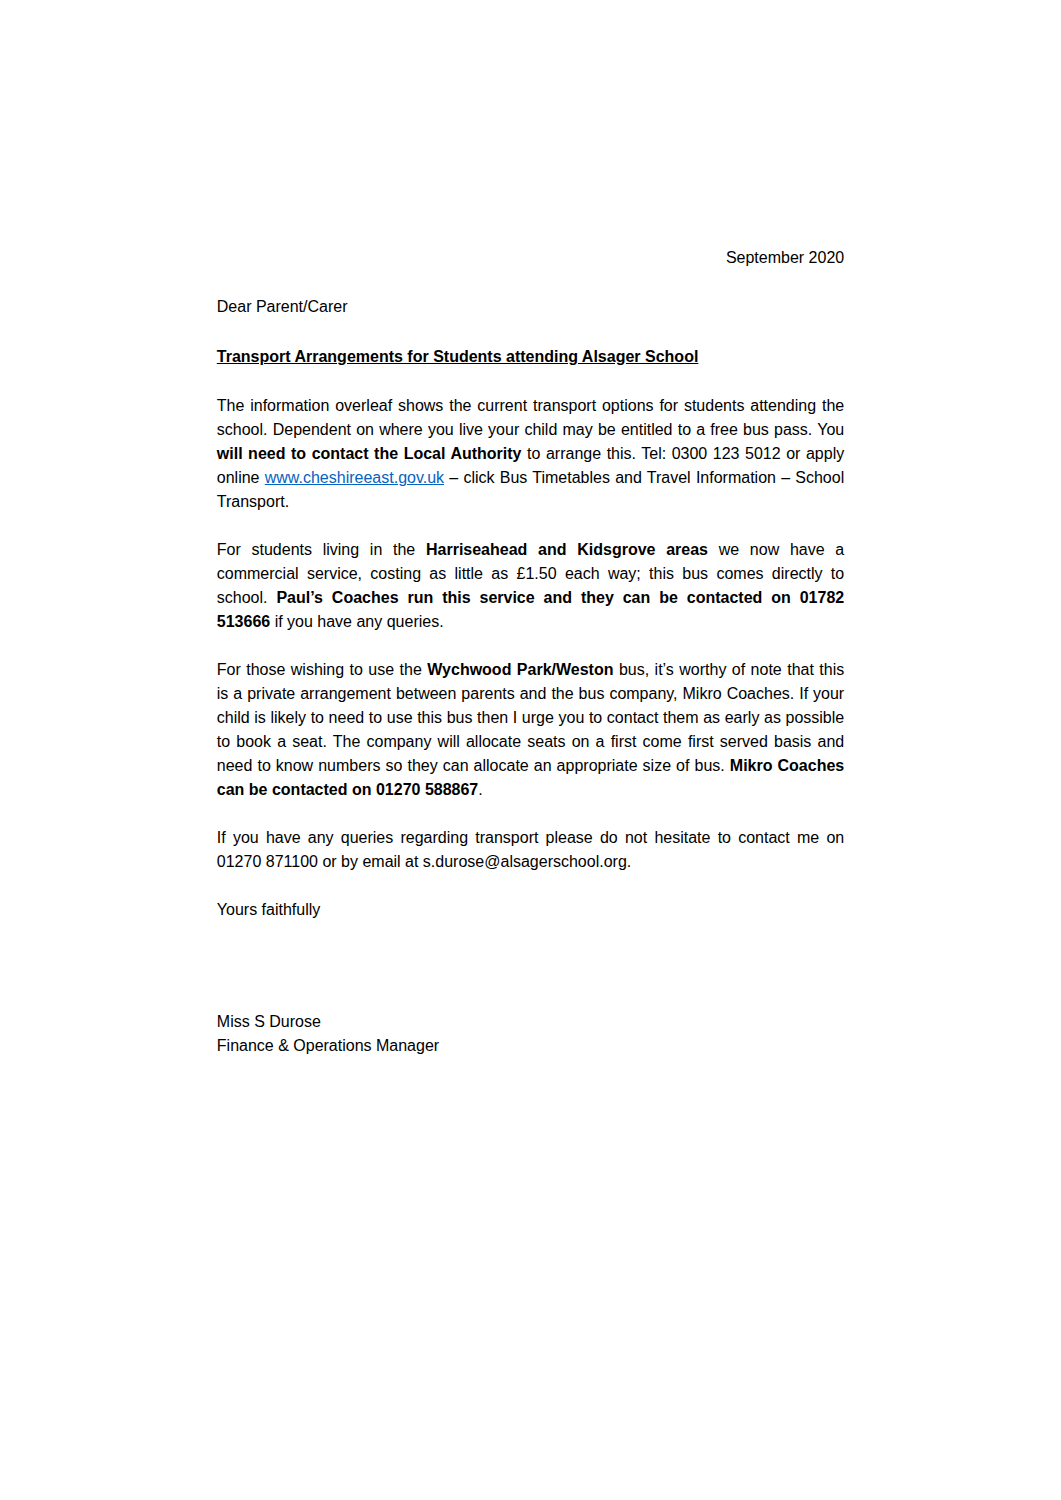September 2020
Dear Parent/Carer
Transport Arrangements for Students attending Alsager School
The information overleaf shows the current transport options for students attending the school. Dependent on where you live your child may be entitled to a free bus pass. You will need to contact the Local Authority to arrange this. Tel: 0300 123 5012 or apply online www.cheshireeast.gov.uk – click Bus Timetables and Travel Information – School Transport.
For students living in the Harriseahead and Kidsgrove areas we now have a commercial service, costing as little as £1.50 each way; this bus comes directly to school. Paul’s Coaches run this service and they can be contacted on 01782 513666 if you have any queries.
For those wishing to use the Wychwood Park/Weston bus, it’s worthy of note that this is a private arrangement between parents and the bus company, Mikro Coaches. If your child is likely to need to use this bus then I urge you to contact them as early as possible to book a seat. The company will allocate seats on a first come first served basis and need to know numbers so they can allocate an appropriate size of bus. Mikro Coaches can be contacted on 01270 588867.
If you have any queries regarding transport please do not hesitate to contact me on 01270 871100 or by email at s.durose@alsagerschool.org.
Yours faithfully
Miss S Durose
Finance & Operations Manager